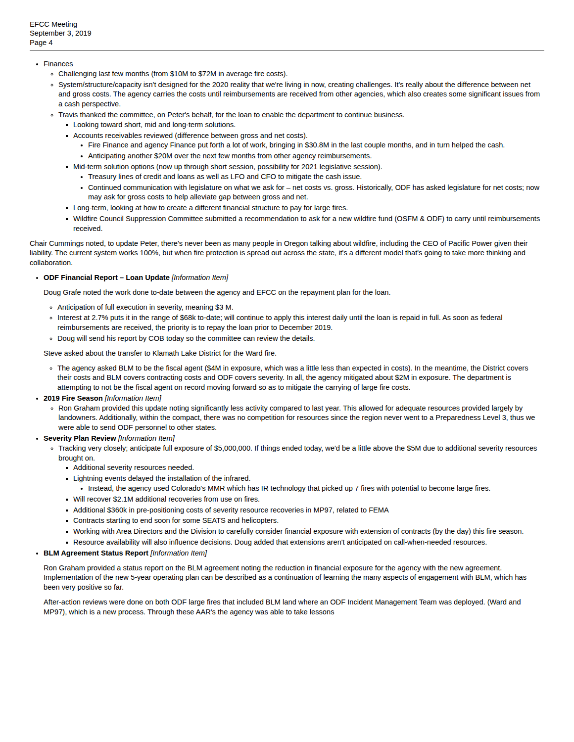EFCC Meeting
September 3, 2019
Page 4
Finances
Challenging last few months (from $10M to $72M in average fire costs).
System/structure/capacity isn't designed for the 2020 reality that we're living in now, creating challenges. It's really about the difference between net and gross costs. The agency carries the costs until reimbursements are received from other agencies, which also creates some significant issues from a cash perspective.
Travis thanked the committee, on Peter's behalf, for the loan to enable the department to continue business.
Looking toward short, mid and long-term solutions.
Accounts receivables reviewed (difference between gross and net costs).
Fire Finance and agency Finance put forth a lot of work, bringing in $30.8M in the last couple months, and in turn helped the cash.
Anticipating another $20M over the next few months from other agency reimbursements.
Mid-term solution options (now up through short session, possibility for 2021 legislative session).
Treasury lines of credit and loans as well as LFO and CFO to mitigate the cash issue.
Continued communication with legislature on what we ask for – net costs vs. gross. Historically, ODF has asked legislature for net costs; now may ask for gross costs to help alleviate gap between gross and net.
Long-term, looking at how to create a different financial structure to pay for large fires.
Wildfire Council Suppression Committee submitted a recommendation to ask for a new wildfire fund (OSFM & ODF) to carry until reimbursements received.
Chair Cummings noted, to update Peter, there's never been as many people in Oregon talking about wildfire, including the CEO of Pacific Power given their liability. The current system works 100%, but when fire protection is spread out across the state, it's a different model that's going to take more thinking and collaboration.
ODF Financial Report – Loan Update [Information Item]
Doug Grafe noted the work done to-date between the agency and EFCC on the repayment plan for the loan.
Anticipation of full execution in severity, meaning $3 M.
Interest at 2.7% puts it in the range of $68k to-date; will continue to apply this interest daily until the loan is repaid in full. As soon as federal reimbursements are received, the priority is to repay the loan prior to December 2019.
Doug will send his report by COB today so the committee can review the details.
Steve asked about the transfer to Klamath Lake District for the Ward fire.
The agency asked BLM to be the fiscal agent ($4M in exposure, which was a little less than expected in costs). In the meantime, the District covers their costs and BLM covers contracting costs and ODF covers severity. In all, the agency mitigated about $2M in exposure. The department is attempting to not be the fiscal agent on record moving forward so as to mitigate the carrying of large fire costs.
2019 Fire Season [Information Item]
Ron Graham provided this update noting significantly less activity compared to last year. This allowed for adequate resources provided largely by landowners. Additionally, within the compact, there was no competition for resources since the region never went to a Preparedness Level 3, thus we were able to send ODF personnel to other states.
Severity Plan Review [Information Item]
Tracking very closely; anticipate full exposure of $5,000,000. If things ended today, we'd be a little above the $5M due to additional severity resources brought on.
Additional severity resources needed.
Lightning events delayed the installation of the infrared.
Instead, the agency used Colorado's MMR which has IR technology that picked up 7 fires with potential to become large fires.
Will recover $2.1M additional recoveries from use on fires.
Additional $360k in pre-positioning costs of severity resource recoveries in MP97, related to FEMA
Contracts starting to end soon for some SEATS and helicopters.
Working with Area Directors and the Division to carefully consider financial exposure with extension of contracts (by the day) this fire season.
Resource availability will also influence decisions. Doug added that extensions aren't anticipated on call-when-needed resources.
BLM Agreement Status Report [Information Item]
Ron Graham provided a status report on the BLM agreement noting the reduction in financial exposure for the agency with the new agreement. Implementation of the new 5-year operating plan can be described as a continuation of learning the many aspects of engagement with BLM, which has been very positive so far.
After-action reviews were done on both ODF large fires that included BLM land where an ODF Incident Management Team was deployed. (Ward and MP97), which is a new process. Through these AAR's the agency was able to take lessons